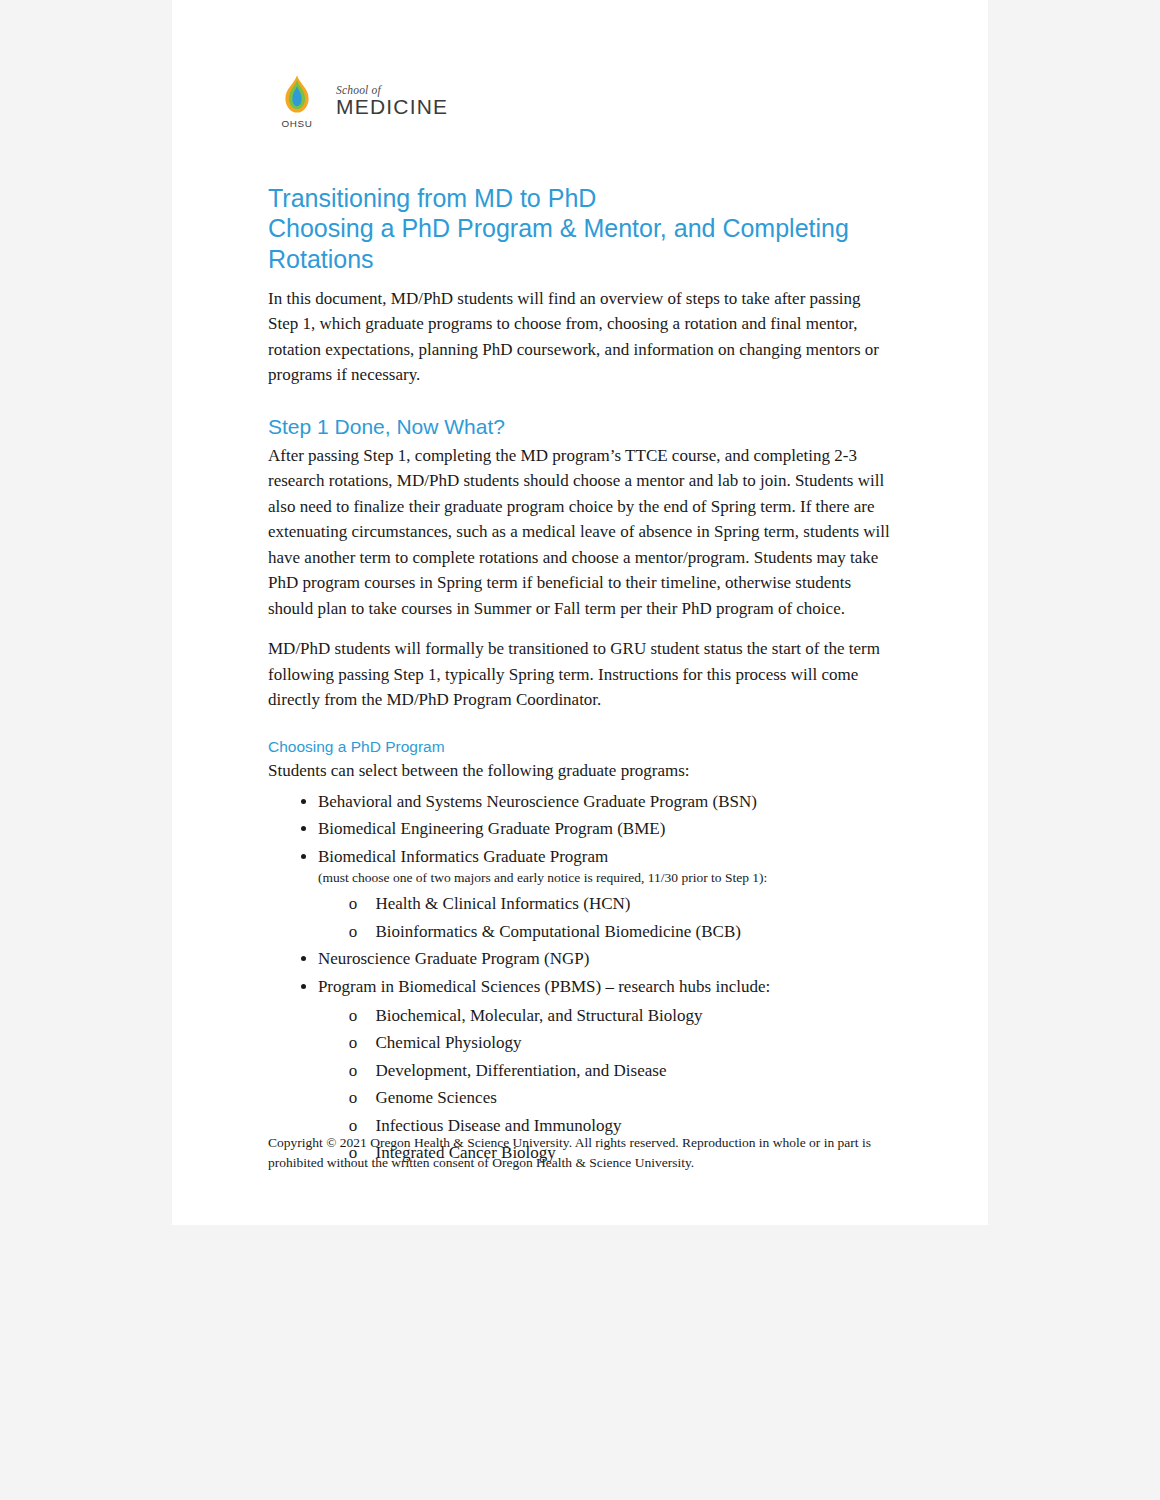OHSU
School of
MEDICINE
Transitioning from MD to PhD
Choosing a PhD Program & Mentor, and Completing Rotations
In this document, MD/PhD students will find an overview of steps to take after passing Step 1, which graduate programs to choose from, choosing a rotation and final mentor, rotation expectations, planning PhD coursework, and information on changing mentors or programs if necessary.
Step 1 Done, Now What?
After passing Step 1, completing the MD program’s TTCE course, and completing 2-3 research rotations, MD/PhD students should choose a mentor and lab to join. Students will also need to finalize their graduate program choice by the end of Spring term. If there are extenuating circumstances, such as a medical leave of absence in Spring term, students will have another term to complete rotations and choose a mentor/program. Students may take PhD program courses in Spring term if beneficial to their timeline, otherwise students should plan to take courses in Summer or Fall term per their PhD program of choice.
MD/PhD students will formally be transitioned to GRU student status the start of the term following passing Step 1, typically Spring term. Instructions for this process will come directly from the MD/PhD Program Coordinator.
Choosing a PhD Program
Students can select between the following graduate programs:
Behavioral and Systems Neuroscience Graduate Program (BSN)
Biomedical Engineering Graduate Program (BME)
Biomedical Informatics Graduate Program
(must choose one of two majors and early notice is required, 11/30 prior to Step 1):
Health & Clinical Informatics (HCN)
Bioinformatics & Computational Biomedicine (BCB)
Neuroscience Graduate Program (NGP)
Program in Biomedical Sciences (PBMS) – research hubs include:
Biochemical, Molecular, and Structural Biology
Chemical Physiology
Development, Differentiation, and Disease
Genome Sciences
Infectious Disease and Immunology
Integrated Cancer Biology
Copyright © 2021 Oregon Health & Science University. All rights reserved. Reproduction in whole or in part is prohibited without the written consent of Oregon Health & Science University.